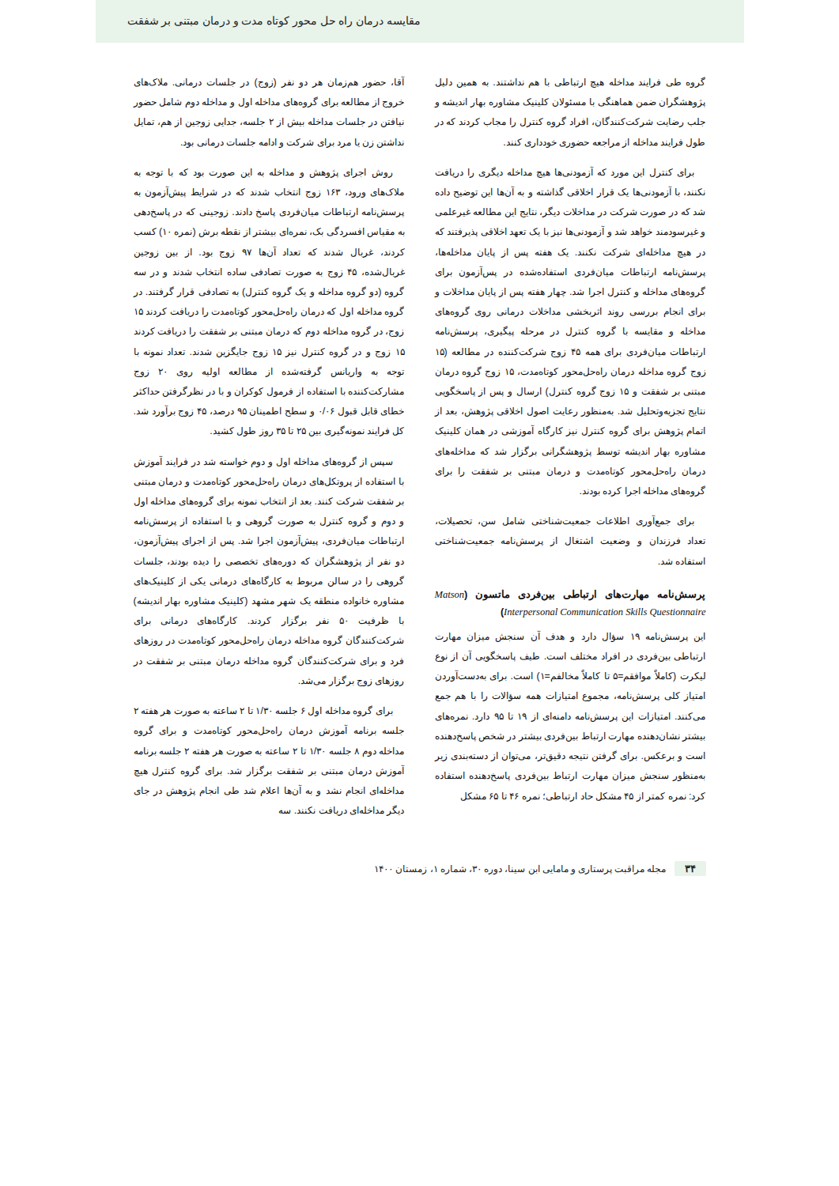مقایسه درمان راه حل محور کوتاه مدت و درمان مبتنی بر شفقت
آقا، حضور هم‌زمان هر دو نفر (زوج) در جلسات درمانی. ملاک‌های خروج از مطالعه برای گروه‌های مداخله اول و مداخله دوم شامل حضور نیافتن در جلسات مداخله بیش از ۲ جلسه، جدایی زوجین از هم، تمایل نداشتن زن یا مرد برای شرکت و ادامه جلسات درمانی بود.
روش اجرای پژوهش و مداخله به این صورت بود که با توجه به ملاک‌های ورود، ۱۶۳ زوج انتخاب شدند که در شرایط پیش‌آزمون به پرسش‌نامه ارتباطات میان‌فردی پاسخ دادند. زوجینی که در پاسخ‌دهی به مقیاس افسردگی بک، نمره‌ای بیشتر از نقطه برش (نمره ۱۰) کسب کردند، غربال شدند که تعداد آن‌ها ۹۷ زوج بود. از بین زوجین غربال‌شده، ۴۵ زوج به صورت تصادفی ساده انتخاب شدند و در سه گروه (دو گروه مداخله و یک گروه کنترل) به تصادفی قرار گرفتند. در گروه مداخله اول که درمان راه‌حل‌محور کوتاه‌مدت را دریافت کردند ۱۵ زوج، در گروه مداخله دوم که درمان مبتنی بر شفقت را دریافت کردند ۱۵ زوج و در گروه کنترل نیز ۱۵ زوج جایگزین شدند. تعداد نمونه با توجه به واریانس گرفته‌شده از مطالعه اولیه روی ۲۰ زوج مشارکت‌کننده با استفاده از فرمول کوکران و با در نظرگرفتن حداکثر خطای قابل قبول ۰/۰۶ و سطح اطمینان ۹۵ درصد، ۴۵ زوج برآورد شد. کل فرایند نمونه‌گیری بین ۲۵ تا ۳۵ روز طول کشید.
سپس از گروه‌های مداخله اول و دوم خواسته شد در فرایند آموزش با استفاده از پروتکل‌های درمان راه‌حل‌محور کوتاه‌مدت و درمان مبتنی بر شفقت شرکت کنند. بعد از انتخاب نمونه برای گروه‌های مداخله اول و دوم و گروه کنترل به صورت گروهی و با استفاده از پرسش‌نامه ارتباطات میان‌فردی، پیش‌آزمون اجرا شد. پس از اجرای پیش‌آزمون، دو نفر از پژوهشگران که دوره‌های تخصصی را دیده بودند، جلسات گروهی را در سالن مربوط به کارگاه‌های درمانی یکی از کلینیک‌های مشاوره خانواده منطقه یک شهر مشهد (کلینیک مشاوره بهار اندیشه) با ظرفیت ۵۰ نفر برگزار کردند. کارگاه‌های درمانی برای شرکت‌کنندگان گروه مداخله درمان راه‌حل‌محور کوتاه‌مدت در روزهای فرد و برای شرکت‌کنندگان گروه مداخله درمان مبتنی بر شفقت در روزهای زوج برگزار می‌شد.
برای گروه مداخله اول ۶ جلسه ۱/۳۰ تا ۲ ساعته به صورت هر هفته ۲ جلسه برنامه آموزش درمان راه‌حل‌محور کوتاه‌مدت و برای گروه مداخله دوم ۸ جلسه ۱/۳۰ تا ۲ ساعته به صورت هر هفته ۲ جلسه برنامه آموزش درمان مبتنی بر شفقت برگزار شد. برای گروه کنترل هیچ مداخله‌ای انجام نشد و به آن‌ها اعلام شد طی انجام پژوهش در جای دیگر مداخله‌ای دریافت نکنند. سه
گروه طی فرایند مداخله هیچ ارتباطی با هم نداشتند. به همین دلیل پژوهشگران ضمن هماهنگی با مسئولان کلینیک مشاوره بهار اندیشه و جلب رضایت شرکت‌کنندگان، افراد گروه کنترل را مجاب کردند که در طول فرایند مداخله از مراجعه حضوری خودداری کنند.
برای کنترل این مورد که آزمودنی‌ها هیچ مداخله دیگری را دریافت نکنند، با آزمودنی‌ها یک قرار اخلاقی گذاشته و به آن‌ها این توضیح داده شد که در صورت شرکت در مداخلات دیگر، نتایج این مطالعه غیرعلمی و غیرسودمند خواهد شد و آزمودنی‌ها نیز با یک تعهد اخلاقی پذیرفتند که در هیچ مداخله‌ای شرکت نکنند. یک هفته پس از پایان مداخله‌ها، پرسش‌نامه ارتباطات میان‌فردی استفاده‌شده در پس‌آزمون برای گروه‌های مداخله و کنترل اجرا شد. چهار هفته پس از پایان مداخلات و برای انجام بررسی روند اثربخشی مداخلات درمانی روی گروه‌های مداخله و مقایسه با گروه کنترل در مرحله پیگیری، پرسش‌نامه ارتباطات میان‌فردی برای همه ۴۵ زوج شرکت‌کننده در مطالعه (۱۵ زوج گروه مداخله درمان راه‌حل‌محور کوتاه‌مدت، ۱۵ زوج گروه درمان مبتنی بر شفقت و ۱۵ زوج گروه کنترل) ارسال و پس از پاسخگویی نتایج تجزیه‌وتحلیل شد. به‌منظور رعایت اصول اخلاقی پژوهش، بعد از اتمام پژوهش برای گروه کنترل نیز کارگاه آموزشی در همان کلینیک مشاوره بهار اندیشه توسط پژوهشگرانی برگزار شد که مداخله‌های درمان راه‌حل‌محور کوتاه‌مدت و درمان مبتنی بر شفقت را برای گروه‌های مداخله اجرا کرده بودند.
برای جمع‌آوری اطلاعات جمعیت‌شناختی شامل سن، تحصیلات، تعداد فرزندان و وضعیت اشتغال از پرسش‌نامه جمعیت‌شناختی استفاده شد.
پرسش‌نامه مهارت‌های ارتباطی بین‌فردی ماتسون (Matson Interpersonal Communication Skills Questionnaire)
این پرسش‌نامه ۱۹ سؤال دارد و هدف آن سنجش میزان مهارت ارتباطی بین‌فردی در افراد مختلف است. طیف پاسخگویی آن از نوع لیکرت (کاملاً موافقم=۵ تا کاملاً مخالفم=۱) است. برای به‌دست‌آوردن امتیاز کلی پرسش‌نامه، مجموع امتیازات همه سؤالات را با هم جمع می‌کنند. امتیازات این پرسش‌نامه دامنه‌ای از ۱۹ تا ۹۵ دارد. نمره‌های بیشتر نشان‌دهنده مهارت ارتباط بین‌فردی بیشتر در شخص پاسخ‌دهنده است و برعکس. برای گرفتن نتیجه دقیق‌تر، می‌توان از دسته‌بندی زیر به‌منظور سنجش میزان مهارت ارتباط بین‌فردی پاسخ‌دهنده استفاده کرد: نمره کمتر از ۴۵ مشکل حاد ارتباطی؛ نمره ۴۶ تا ۶۵ مشکل
۳۴ مجله مراقبت پرستاری و مامایی ابن سینا، دوره ۳۰، شماره ۱، زمستان ۱۴۰۰